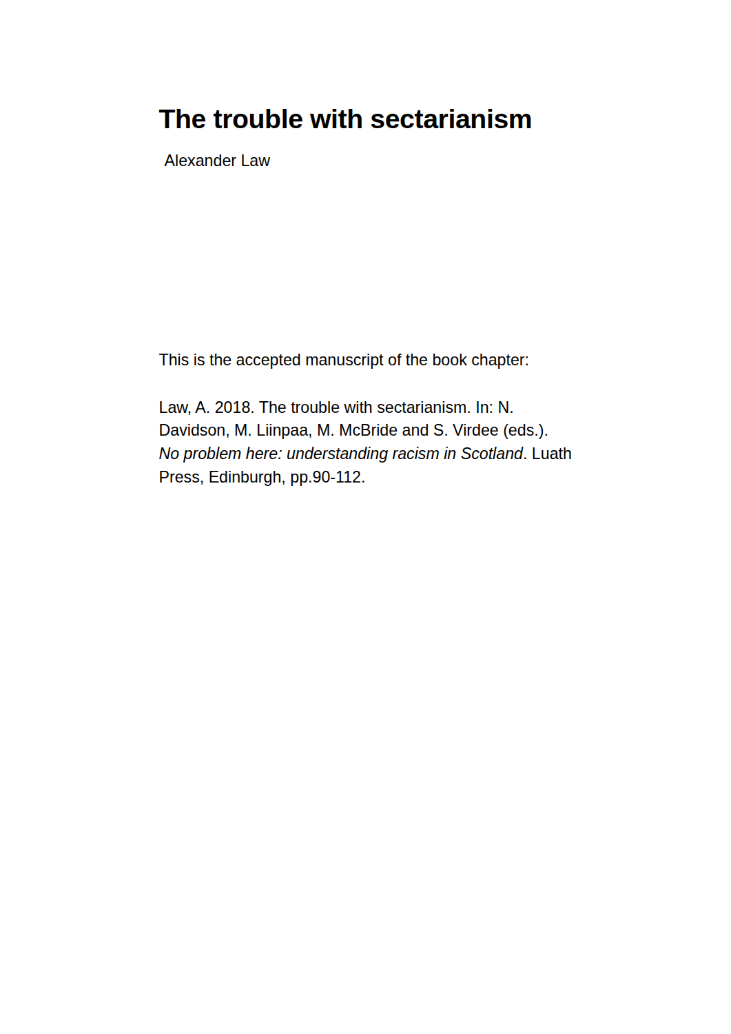The trouble with sectarianism
Alexander Law
This is the accepted manuscript of the book chapter:
Law, A. 2018. The trouble with sectarianism. In: N. Davidson, M. Liinpaa, M. McBride and S. Virdee (eds.). No problem here: understanding racism in Scotland. Luath Press, Edinburgh, pp.90-112.